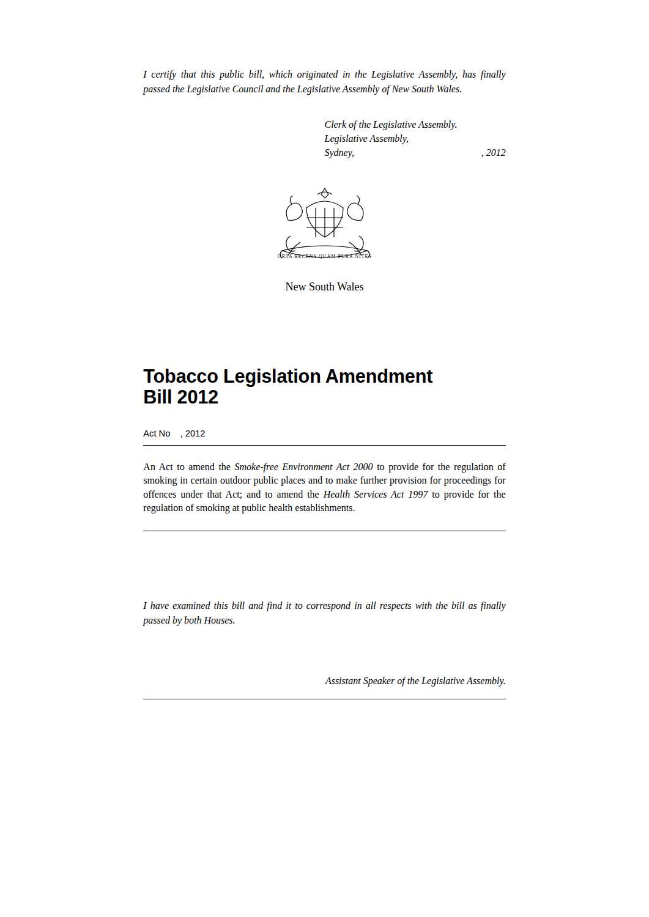I certify that this public bill, which originated in the Legislative Assembly, has finally passed the Legislative Council and the Legislative Assembly of New South Wales.
Clerk of the Legislative Assembly.
Legislative Assembly,
Sydney,, 2012
New South Wales
Tobacco Legislation Amendment
Bill 2012
Act No , 2012
An Act to amend the Smoke-free Environment Act 2000 to provide for the regulation of smoking in certain outdoor public places and to make further provision for proceedings for offences under that Act; and to amend the Health Services Act 1997 to provide for the regulation of smoking at public health establishments.
I have examined this bill and find it to correspond in all respects with the bill as finally passed by both Houses.
Assistant Speaker of the Legislative Assembly.